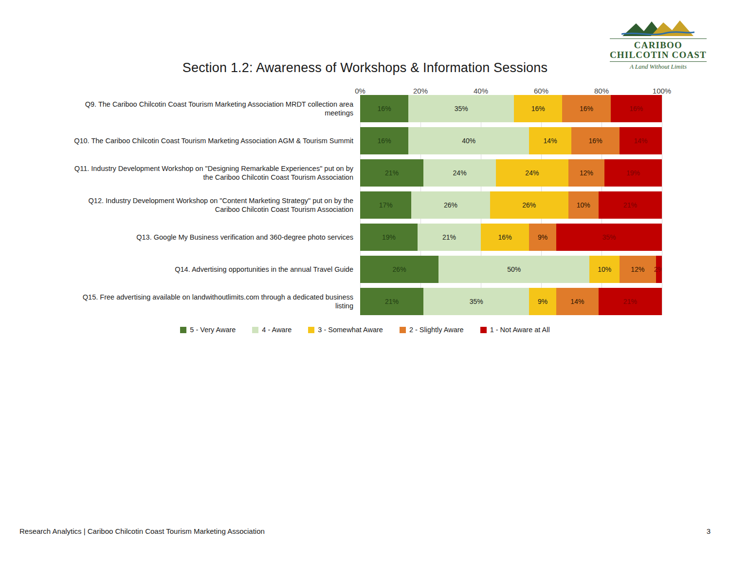CARIBOO
CHILCOTIN COAST
A Land Without Limits
Section 1.2: Awareness of Workshops & Information Sessions
0% 20% 40% 60% 80% 100%
Q9. The Cariboo Chilcotin Coast Tourism Marketing Association MRDT collection area meetings
16%
35%
16%
16%
16%
Q10. The Cariboo Chilcotin Coast Tourism Marketing Association AGM & Tourism Summit
16%
40%
14%
16%
14%
Q11. Industry Development Workshop on "Designing Remarkable Experiences" put on by the Cariboo Chilcotin Coast Tourism Association
21%
24%
24%
12%
19%
Q12. Industry Development Workshop on "Content Marketing Strategy" put on by the Cariboo Chilcotin Coast Tourism Association
17%
26%
26%
10%
21%
Q13. Google My Business verification and 360-degree photo services
19%
21%
16%
9%
35%
Q14. Advertising opportunities in the annual Travel Guide
26%
50%
10%
12%
2%
Q15. Free advertising available on landwithoutlimits.com through a dedicated business listing
21%
35%
9%
14%
21%
5 - Very Aware
4 - Aware
3 - Somewhat Aware
2 - Slightly Aware
1 - Not Aware at All
Research Analytics | Cariboo Chilcotin Coast Tourism Marketing Association
3